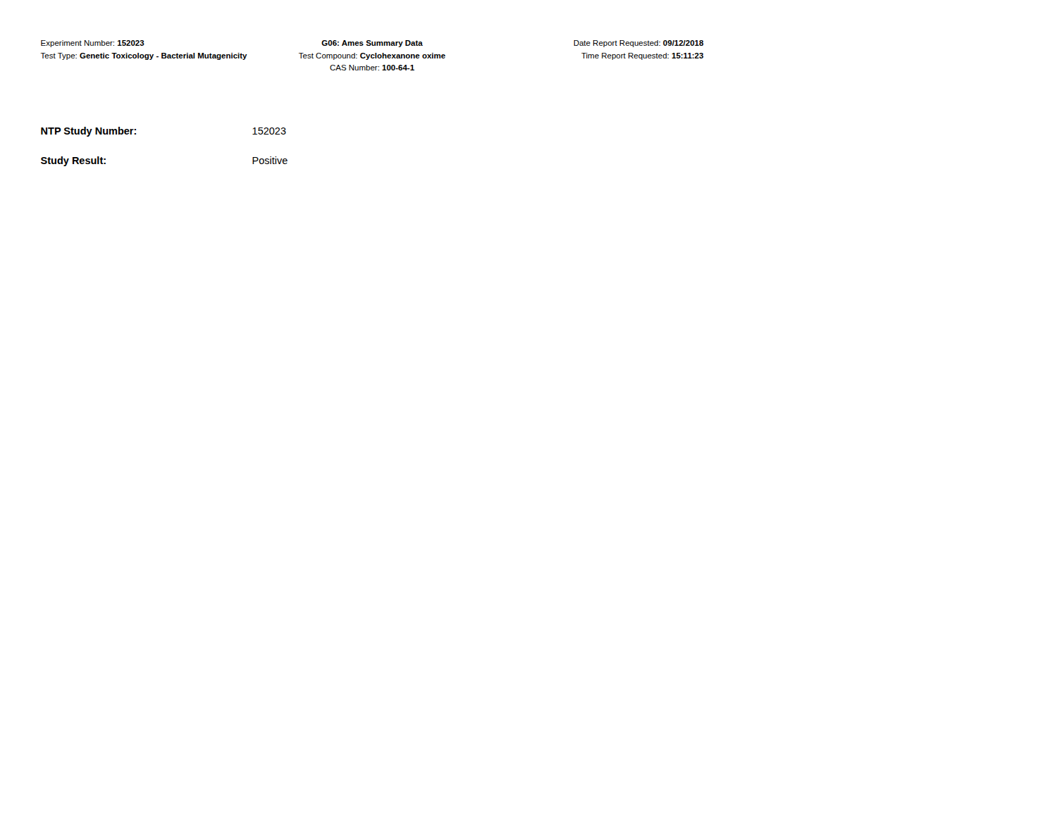Experiment Number: 152023
Test Type: Genetic Toxicology - Bacterial Mutagenicity
G06: Ames Summary Data
Test Compound: Cyclohexanone oxime
CAS Number: 100-64-1
Date Report Requested: 09/12/2018
Time Report Requested: 15:11:23
NTP Study Number:
152023
Study Result:
Positive